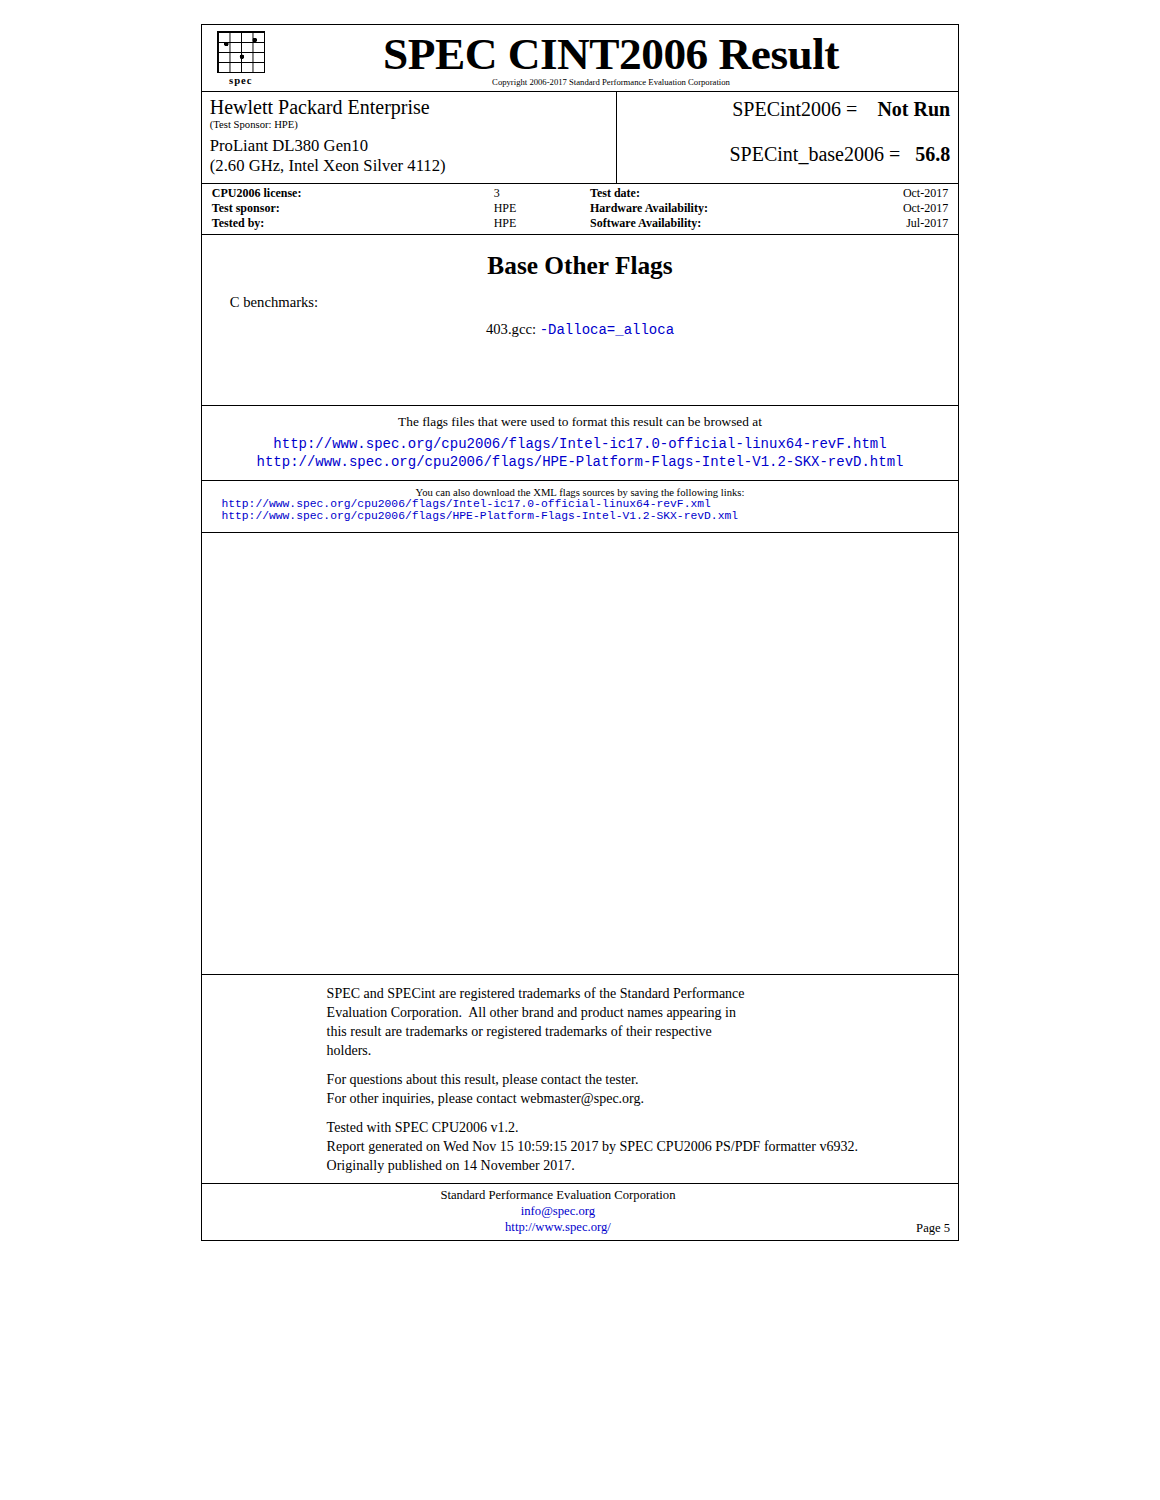spec
SPEC CINT2006 Result
Copyright 2006-2017 Standard Performance Evaluation Corporation
Hewlett Packard Enterprise
(Test Sponsor: HPE)
ProLiant DL380 Gen10
(2.60 GHz, Intel Xeon Silver 4112)
SPECint2006 = Not Run
SPECint_base2006 = 56.8
| CPU2006 license: | 3 |
| Test sponsor: | HPE |
| Tested by: | HPE |
| Test date: | Oct-2017 |
| Hardware Availability: | Oct-2017 |
| Software Availability: | Jul-2017 |
Base Other Flags
C benchmarks:
403.gcc: -Dalloca=_alloca
The flags files that were used to format this result can be browsed at
http://www.spec.org/cpu2006/flags/Intel-ic17.0-official-linux64-revF.html
http://www.spec.org/cpu2006/flags/HPE-Platform-Flags-Intel-V1.2-SKX-revD.html
You can also download the XML flags sources by saving the following links:
http://www.spec.org/cpu2006/flags/Intel-ic17.0-official-linux64-revF.xml http://www.spec.org/cpu2006/flags/HPE-Platform-Flags-Intel-V1.2-SKX-revD.xml
SPEC and SPECint are registered trademarks of the Standard Performance
Evaluation Corporation. All other brand and product names appearing in
this result are trademarks or registered trademarks of their respective
holders.
For questions about this result, please contact the tester.
For other inquiries, please contact webmaster@spec.org.
Tested with SPEC CPU2006 v1.2.
Report generated on Wed Nov 15 10:59:15 2017 by SPEC CPU2006 PS/PDF formatter v6932.
Originally published on 14 November 2017.
Standard Performance Evaluation Corporation
info@spec.org
http://www.spec.org/
Page 5